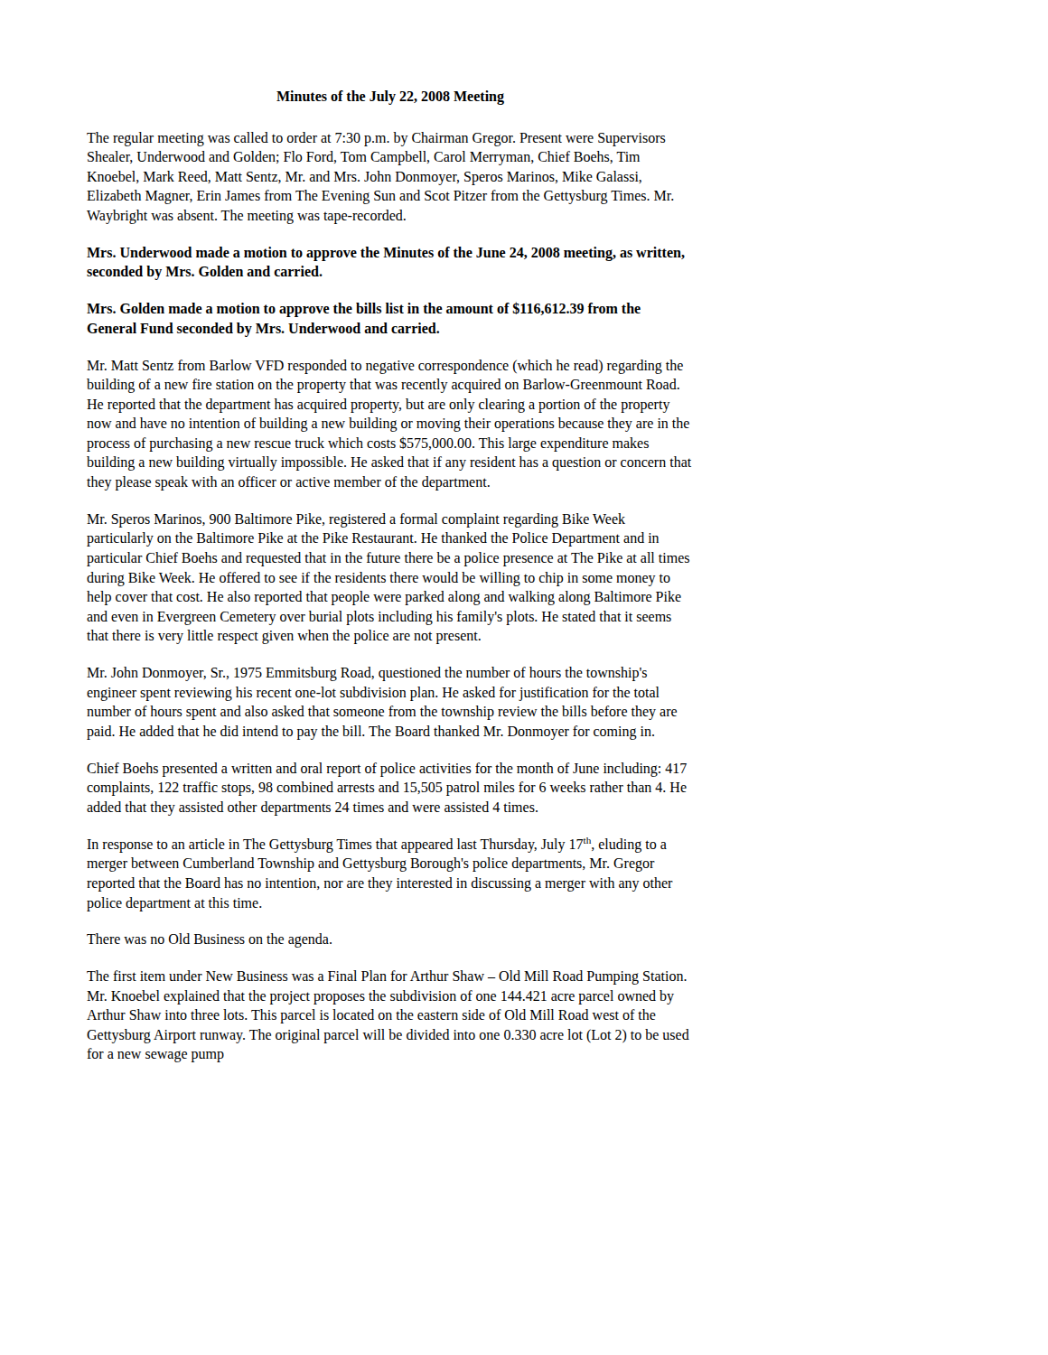Minutes of the July 22, 2008 Meeting
The regular meeting was called to order at 7:30 p.m. by Chairman Gregor. Present were Supervisors Shealer, Underwood and Golden; Flo Ford, Tom Campbell, Carol Merryman, Chief Boehs, Tim Knoebel, Mark Reed, Matt Sentz, Mr. and Mrs. John Donmoyer, Speros Marinos, Mike Galassi, Elizabeth Magner, Erin James from The Evening Sun and Scot Pitzer from the Gettysburg Times. Mr. Waybright was absent. The meeting was tape-recorded.
Mrs. Underwood made a motion to approve the Minutes of the June 24, 2008 meeting, as written, seconded by Mrs. Golden and carried.
Mrs. Golden made a motion to approve the bills list in the amount of $116,612.39 from the General Fund seconded by Mrs. Underwood and carried.
Mr. Matt Sentz from Barlow VFD responded to negative correspondence (which he read) regarding the building of a new fire station on the property that was recently acquired on Barlow-Greenmount Road. He reported that the department has acquired property, but are only clearing a portion of the property now and have no intention of building a new building or moving their operations because they are in the process of purchasing a new rescue truck which costs $575,000.00. This large expenditure makes building a new building virtually impossible. He asked that if any resident has a question or concern that they please speak with an officer or active member of the department.
Mr. Speros Marinos, 900 Baltimore Pike, registered a formal complaint regarding Bike Week particularly on the Baltimore Pike at the Pike Restaurant. He thanked the Police Department and in particular Chief Boehs and requested that in the future there be a police presence at The Pike at all times during Bike Week. He offered to see if the residents there would be willing to chip in some money to help cover that cost. He also reported that people were parked along and walking along Baltimore Pike and even in Evergreen Cemetery over burial plots including his family's plots. He stated that it seems that there is very little respect given when the police are not present.
Mr. John Donmoyer, Sr., 1975 Emmitsburg Road, questioned the number of hours the township's engineer spent reviewing his recent one-lot subdivision plan. He asked for justification for the total number of hours spent and also asked that someone from the township review the bills before they are paid. He added that he did intend to pay the bill. The Board thanked Mr. Donmoyer for coming in.
Chief Boehs presented a written and oral report of police activities for the month of June including: 417 complaints, 122 traffic stops, 98 combined arrests and 15,505 patrol miles for 6 weeks rather than 4. He added that they assisted other departments 24 times and were assisted 4 times.
In response to an article in The Gettysburg Times that appeared last Thursday, July 17th, eluding to a merger between Cumberland Township and Gettysburg Borough's police departments, Mr. Gregor reported that the Board has no intention, nor are they interested in discussing a merger with any other police department at this time.
There was no Old Business on the agenda.
The first item under New Business was a Final Plan for Arthur Shaw – Old Mill Road Pumping Station. Mr. Knoebel explained that the project proposes the subdivision of one 144.421 acre parcel owned by Arthur Shaw into three lots. This parcel is located on the eastern side of Old Mill Road west of the Gettysburg Airport runway. The original parcel will be divided into one 0.330 acre lot (Lot 2) to be used for a new sewage pump